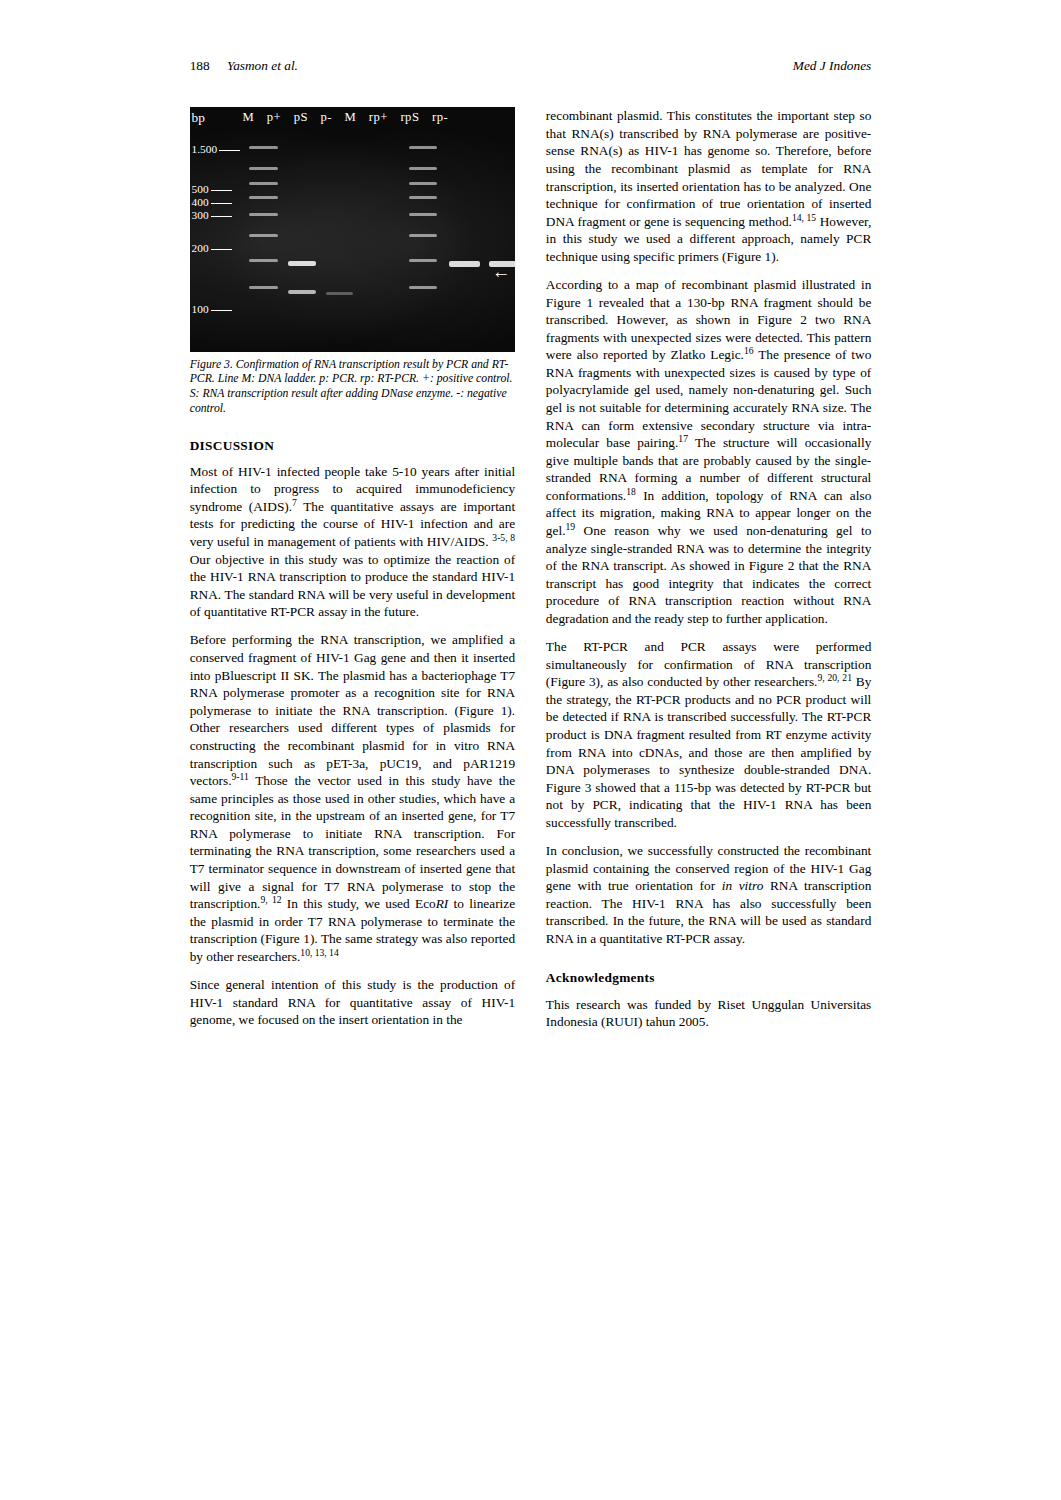188 Yasmon et al.
Med J Indones
bp
Mp+pS p-Mrp+rpS rp-
1.500
500
400
300
200
100
←
Figure 3. Confirmation of RNA transcription result by PCR and RT-PCR. Line M: DNA ladder. p: PCR. rp: RT-PCR. +: positive control. S: RNA transcription result after adding DNase enzyme. -: negative control.
DISCUSSION
Most of HIV-1 infected people take 5-10 years after initial infection to progress to acquired immunodeficiency syndrome (AIDS).7 The quantitative assays are important tests for predicting the course of HIV-1 infection and are very useful in management of patients with HIV/AIDS. 3-5, 8 Our objective in this study was to optimize the reaction of the HIV-1 RNA transcription to produce the standard HIV-1 RNA. The standard RNA will be very useful in development of quantitative RT-PCR assay in the future.
Before performing the RNA transcription, we amplified a conserved fragment of HIV-1 Gag gene and then it inserted into pBluescript II SK. The plasmid has a bacteriophage T7 RNA polymerase promoter as a recognition site for RNA polymerase to initiate the RNA transcription. (Figure 1). Other researchers used different types of plasmids for constructing the recombinant plasmid for in vitro RNA transcription such as pET-3a, pUC19, and pAR1219 vectors.9-11 Those the vector used in this study have the same principles as those used in other studies, which have a recognition site, in the upstream of an inserted gene, for T7 RNA polymerase to initiate RNA transcription. For terminating the RNA transcription, some researchers used a T7 terminator sequence in downstream of inserted gene that will give a signal for T7 RNA polymerase to stop the transcription.9, 12 In this study, we used EcoRI to linearize the plasmid in order T7 RNA polymerase to terminate the transcription (Figure 1). The same strategy was also reported by other researchers.10, 13, 14
Since general intention of this study is the production of HIV-1 standard RNA for quantitative assay of HIV-1 genome, we focused on the insert orientation in the
recombinant plasmid. This constitutes the important step so that RNA(s) transcribed by RNA polymerase are positive-sense RNA(s) as HIV-1 has genome so. Therefore, before using the recombinant plasmid as template for RNA transcription, its inserted orientation has to be analyzed. One technique for confirmation of true orientation of inserted DNA fragment or gene is sequencing method.14, 15 However, in this study we used a different approach, namely PCR technique using specific primers (Figure 1).
According to a map of recombinant plasmid illustrated in Figure 1 revealed that a 130-bp RNA fragment should be transcribed. However, as shown in Figure 2 two RNA fragments with unexpected sizes were detected. This pattern were also reported by Zlatko Legic.16 The presence of two RNA fragments with unexpected sizes is caused by type of polyacrylamide gel used, namely non-denaturing gel. Such gel is not suitable for determining accurately RNA size. The RNA can form extensive secondary structure via intra-molecular base pairing.17 The structure will occasionally give multiple bands that are probably caused by the single-stranded RNA forming a number of different structural conformations.18 In addition, topology of RNA can also affect its migration, making RNA to appear longer on the gel.19 One reason why we used non-denaturing gel to analyze single-stranded RNA was to determine the integrity of the RNA transcript. As showed in Figure 2 that the RNA transcript has good integrity that indicates the correct procedure of RNA transcription reaction without RNA degradation and the ready step to further application.
The RT-PCR and PCR assays were performed simultaneously for confirmation of RNA transcription (Figure 3), as also conducted by other researchers.9, 20, 21 By the strategy, the RT-PCR products and no PCR product will be detected if RNA is transcribed successfully. The RT-PCR product is DNA fragment resulted from RT enzyme activity from RNA into cDNAs, and those are then amplified by DNA polymerases to synthesize double-stranded DNA. Figure 3 showed that a 115-bp was detected by RT-PCR but not by PCR, indicating that the HIV-1 RNA has been successfully transcribed.
In conclusion, we successfully constructed the recombinant plasmid containing the conserved region of the HIV-1 Gag gene with true orientation for in vitro RNA transcription reaction. The HIV-1 RNA has also successfully been transcribed. In the future, the RNA will be used as standard RNA in a quantitative RT-PCR assay.
Acknowledgments
This research was funded by Riset Unggulan Universitas Indonesia (RUUI) tahun 2005.